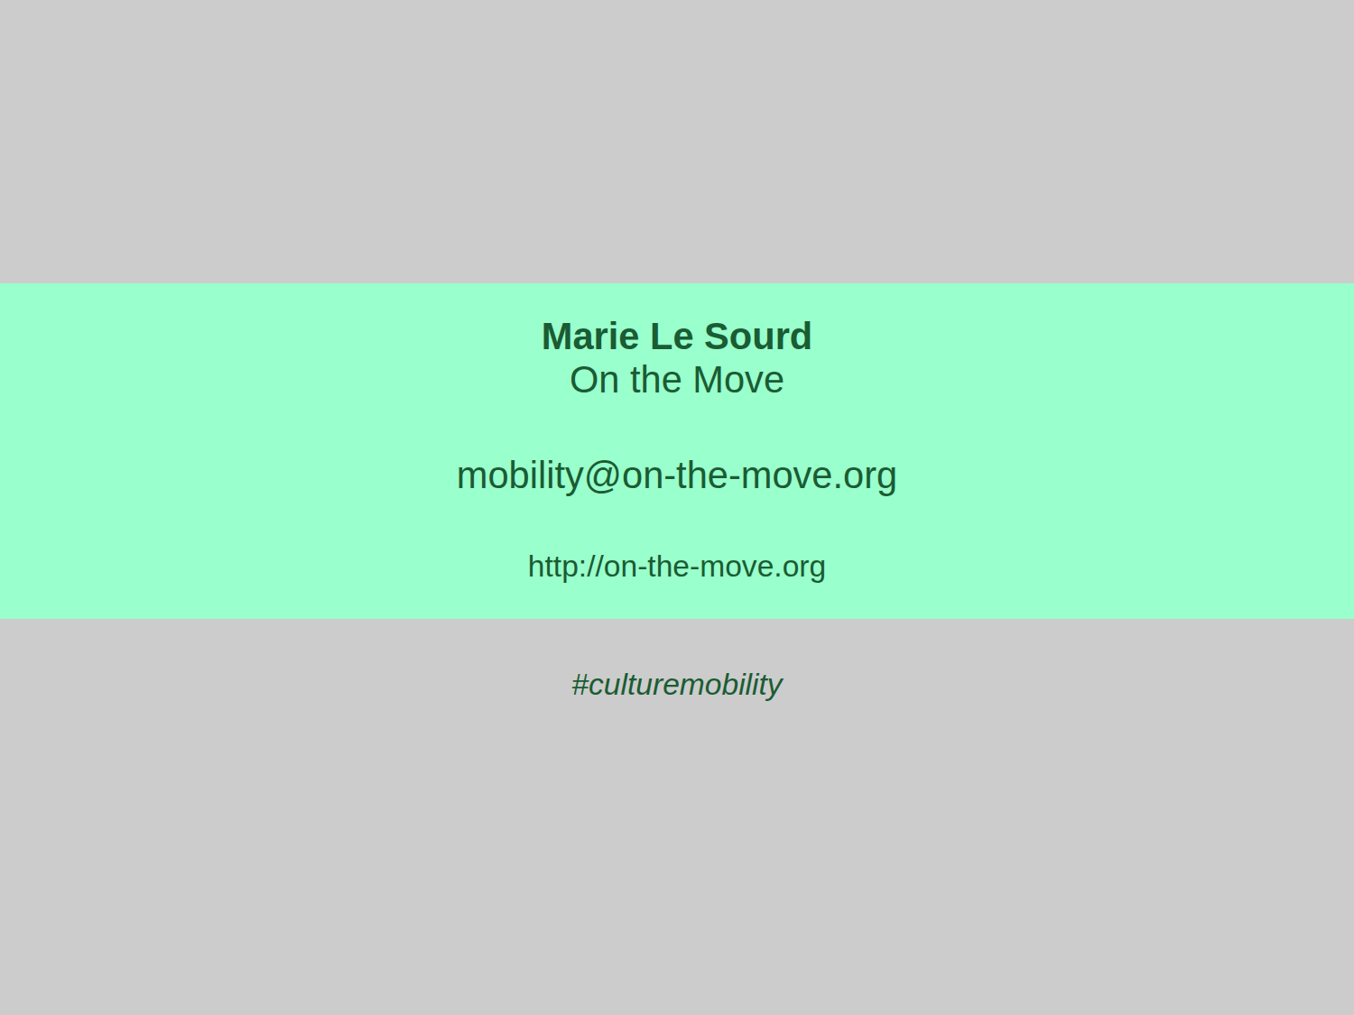Marie Le Sourd
On the Move
mobility@on-the-move.org
http://on-the-move.org
#culturemobility